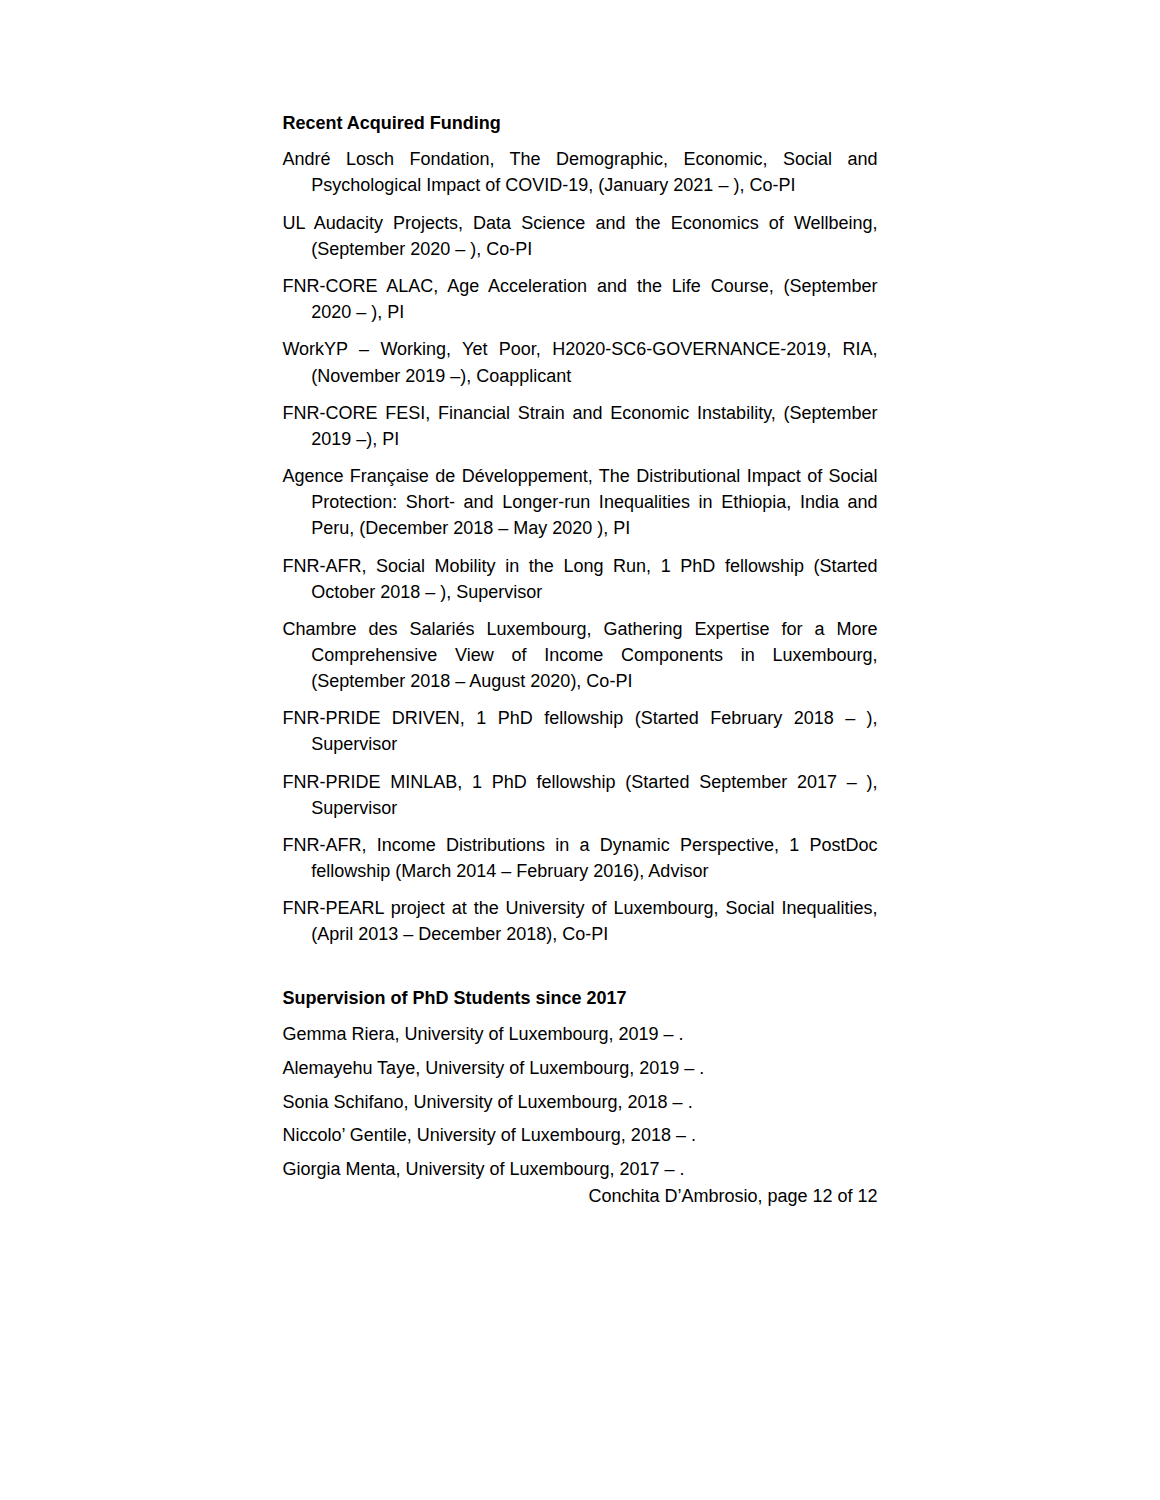Recent Acquired Funding
André Losch Fondation, The Demographic, Economic, Social and Psychological Impact of COVID-19, (January 2021 – ), Co-PI
UL Audacity Projects, Data Science and the Economics of Wellbeing, (September 2020 – ), Co-PI
FNR-CORE ALAC, Age Acceleration and the Life Course, (September 2020 – ), PI
WorkYP – Working, Yet Poor, H2020-SC6-GOVERNANCE-2019, RIA, (November 2019 –), Coapplicant
FNR-CORE FESI, Financial Strain and Economic Instability, (September 2019 –), PI
Agence Française de Développement, The Distributional Impact of Social Protection: Short- and Longer-run Inequalities in Ethiopia, India and Peru, (December 2018 – May 2020 ), PI
FNR-AFR, Social Mobility in the Long Run, 1 PhD fellowship (Started October 2018 – ), Supervisor
Chambre des Salariés Luxembourg, Gathering Expertise for a More Comprehensive View of Income Components in Luxembourg, (September 2018 – August 2020), Co-PI
FNR-PRIDE DRIVEN, 1 PhD fellowship (Started February 2018 – ), Supervisor
FNR-PRIDE MINLAB, 1 PhD fellowship (Started September 2017 – ), Supervisor
FNR-AFR, Income Distributions in a Dynamic Perspective, 1 PostDoc fellowship (March 2014 – February 2016), Advisor
FNR-PEARL project at the University of Luxembourg, Social Inequalities, (April 2013 – December 2018), Co-PI
Supervision of PhD Students since 2017
Gemma Riera, University of Luxembourg, 2019 – .
Alemayehu Taye, University of Luxembourg, 2019 – .
Sonia Schifano, University of Luxembourg, 2018 – .
Niccolo’ Gentile, University of Luxembourg, 2018 – .
Giorgia Menta, University of Luxembourg, 2017 – .
Conchita D’Ambrosio, page 12 of 12